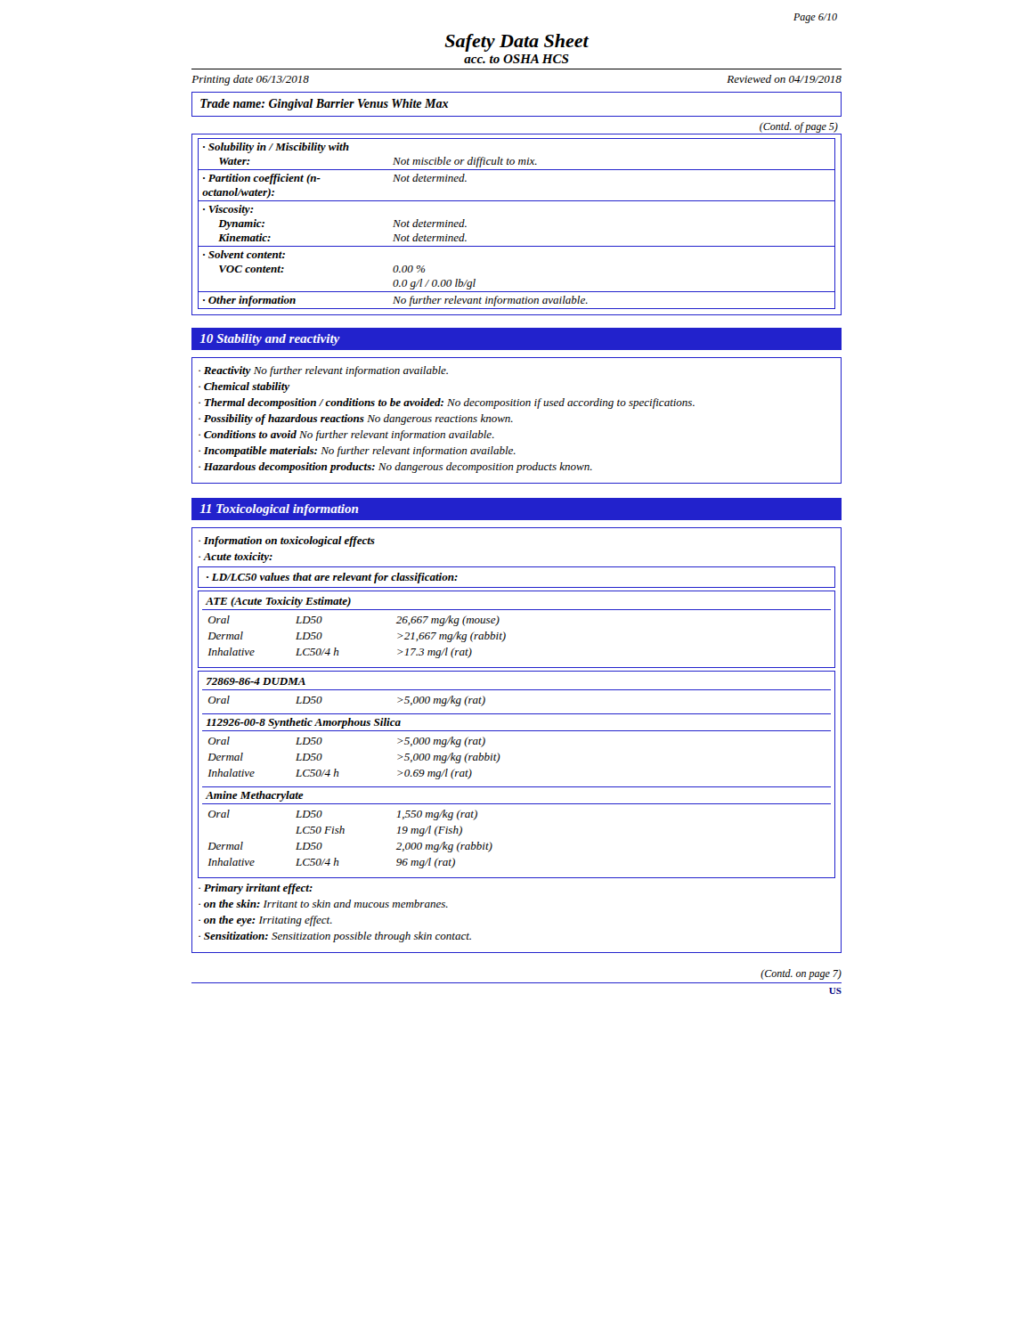Page 6/10
Safety Data Sheet
acc. to OSHA HCS
Printing date 06/13/2018 Reviewed on 04/19/2018
Trade name: Gingival Barrier Venus White Max
(Contd. of page 5)
| · Solubility in / Miscibility with Water: | Not miscible or difficult to mix. |
| · Partition coefficient (n-octanol/water): | Not determined. |
| · Viscosity: Dynamic: Kinematic: | Not determined. Not determined. |
| · Solvent content: VOC content: | 0.00 % 0.0 g/l / 0.00 lb/gl |
| · Other information | No further relevant information available. |
10 Stability and reactivity
· Reactivity No further relevant information available.
· Chemical stability
· Thermal decomposition / conditions to be avoided: No decomposition if used according to specifications.
· Possibility of hazardous reactions No dangerous reactions known.
· Conditions to avoid No further relevant information available.
· Incompatible materials: No further relevant information available.
· Hazardous decomposition products: No dangerous decomposition products known.
11 Toxicological information
· Information on toxicological effects
· Acute toxicity:
· LD/LC50 values that are relevant for classification:
ATE (Acute Toxicity Estimate)
| Oral | LD50 | 26,667 mg/kg (mouse) |
| Dermal | LD50 | >21,667 mg/kg (rabbit) |
| Inhalative | LC50/4 h | >17.3 mg/l (rat) |
72869-86-4 DUDMA
| Oral | LD50 | >5,000 mg/kg (rat) |
112926-00-8 Synthetic Amorphous Silica
| Oral | LD50 | >5,000 mg/kg (rat) |
| Dermal | LD50 | >5,000 mg/kg (rabbit) |
| Inhalative | LC50/4 h | >0.69 mg/l (rat) |
Amine Methacrylate
| Oral | LD50 | 1,550 mg/kg (rat) |
| | LC50 Fish | 19 mg/l (Fish) |
| Dermal | LD50 | 2,000 mg/kg (rabbit) |
| Inhalative | LC50/4 h | 96 mg/l (rat) |
· Primary irritant effect:
· on the skin: Irritant to skin and mucous membranes.
· on the eye: Irritating effect.
· Sensitization: Sensitization possible through skin contact.
(Contd. on page 7)
US